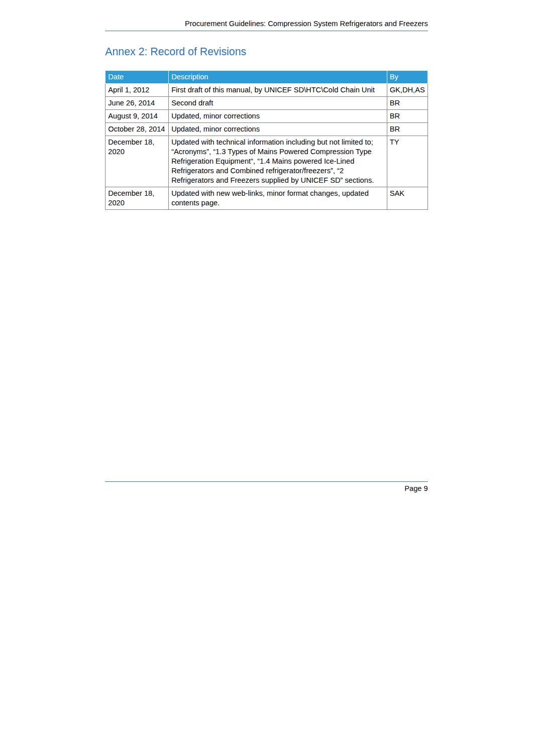Procurement Guidelines: Compression System Refrigerators and Freezers
Annex 2: Record of Revisions
| Date | Description | By |
| --- | --- | --- |
| April 1, 2012 | First draft of this manual, by UNICEF SD\HTC\Cold Chain Unit | GK,DH,AS |
| June 26, 2014 | Second draft | BR |
| August 9, 2014 | Updated, minor corrections | BR |
| October 28, 2014 | Updated, minor corrections | BR |
| December 18, 2020 | Updated with technical information including but not limited to; “Acronyms”, “1.3 Types of Mains Powered Compression Type Refrigeration Equipment“, “1.4 Mains powered Ice-Lined Refrigerators and Combined refrigerator/freezers”, “2 Refrigerators and Freezers supplied by UNICEF SD” sections. | TY |
| December 18, 2020 | Updated with new web-links, minor format changes, updated contents page. | SAK |
Page 9